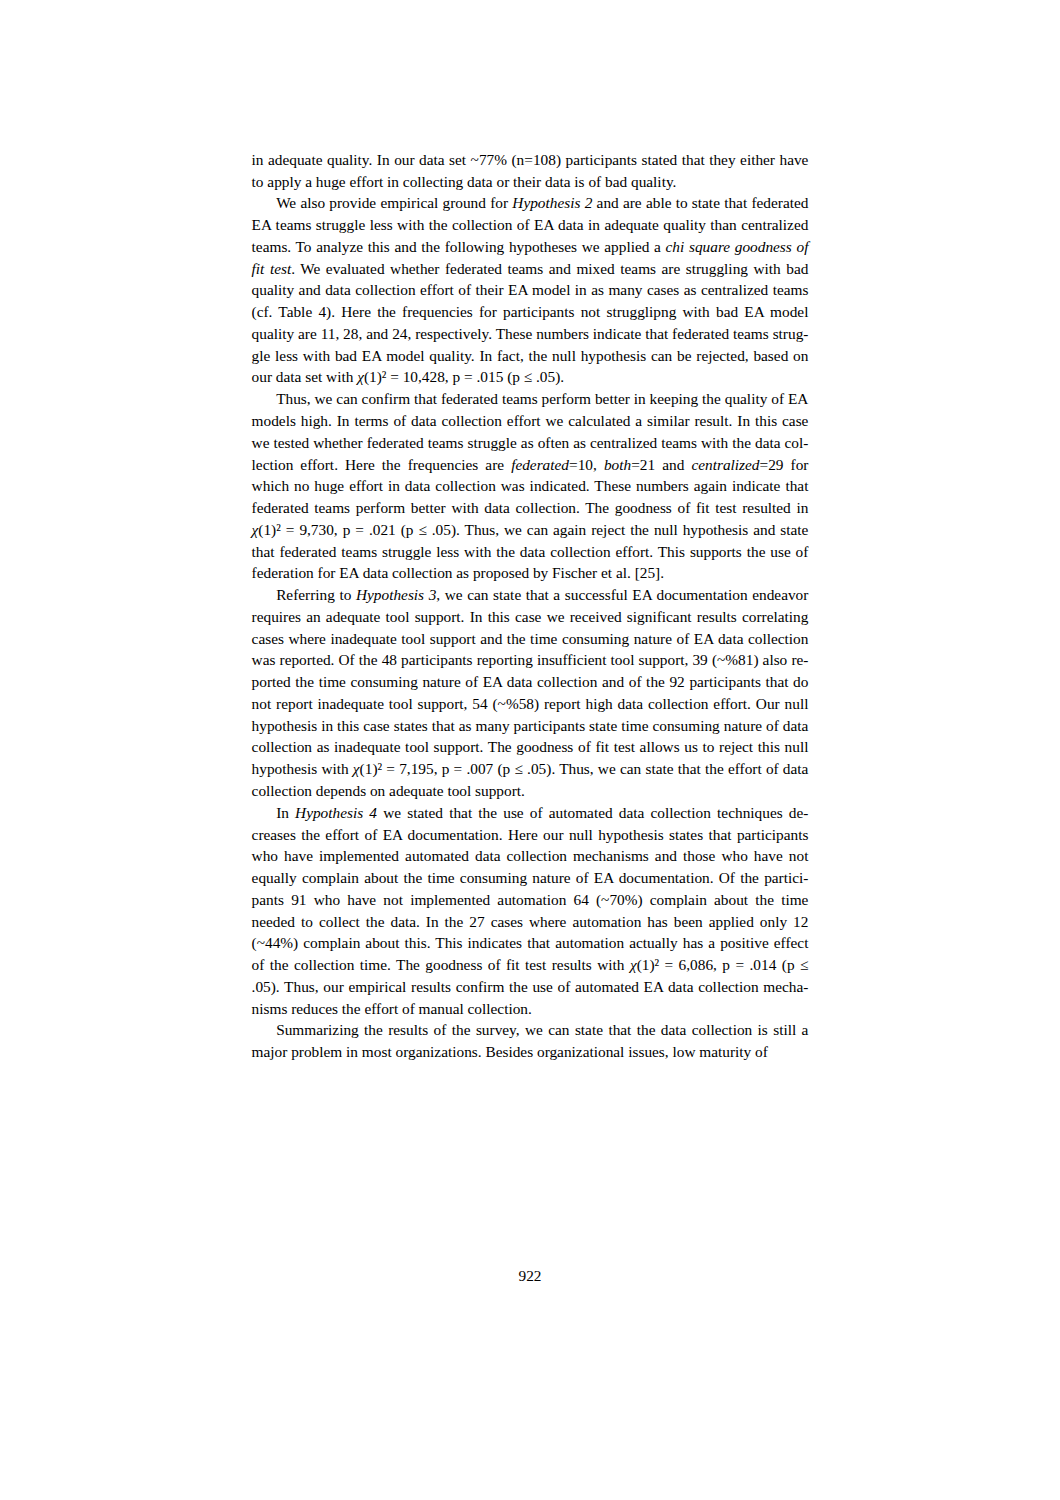in adequate quality. In our data set ~77% (n=108) participants stated that they either have to apply a huge effort in collecting data or their data is of bad quality.
We also provide empirical ground for Hypothesis 2 and are able to state that federated EA teams struggle less with the collection of EA data in adequate quality than centralized teams. To analyze this and the following hypotheses we applied a chi square goodness of fit test. We evaluated whether federated teams and mixed teams are struggling with bad quality and data collection effort of their EA model in as many cases as centralized teams (cf. Table 4). Here the frequencies for participants not strugglipng with bad EA model quality are 11, 28, and 24, respectively. These numbers indicate that federated teams struggle less with bad EA model quality. In fact, the null hypothesis can be rejected, based on our data set with χ(1)² = 10,428, p = .015 (p ≤ .05).
Thus, we can confirm that federated teams perform better in keeping the quality of EA models high. In terms of data collection effort we calculated a similar result. In this case we tested whether federated teams struggle as often as centralized teams with the data collection effort. Here the frequencies are federated=10, both=21 and centralized=29 for which no huge effort in data collection was indicated. These numbers again indicate that federated teams perform better with data collection. The goodness of fit test resulted in χ(1)² = 9,730, p = .021 (p ≤ .05). Thus, we can again reject the null hypothesis and state that federated teams struggle less with the data collection effort. This supports the use of federation for EA data collection as proposed by Fischer et al. [25].
Referring to Hypothesis 3, we can state that a successful EA documentation endeavor requires an adequate tool support. In this case we received significant results correlating cases where inadequate tool support and the time consuming nature of EA data collection was reported. Of the 48 participants reporting insufficient tool support, 39 (~%81) also reported the time consuming nature of EA data collection and of the 92 participants that do not report inadequate tool support, 54 (~%58) report high data collection effort. Our null hypothesis in this case states that as many participants state time consuming nature of data collection as inadequate tool support. The goodness of fit test allows us to reject this null hypothesis with χ(1)² = 7,195, p = .007 (p ≤ .05). Thus, we can state that the effort of data collection depends on adequate tool support.
In Hypothesis 4 we stated that the use of automated data collection techniques decreases the effort of EA documentation. Here our null hypothesis states that participants who have implemented automated data collection mechanisms and those who have not equally complain about the time consuming nature of EA documentation. Of the participants 91 who have not implemented automation 64 (~70%) complain about the time needed to collect the data. In the 27 cases where automation has been applied only 12 (~44%) complain about this. This indicates that automation actually has a positive effect of the collection time. The goodness of fit test results with χ(1)² = 6,086, p = .014 (p ≤ .05). Thus, our empirical results confirm the use of automated EA data collection mechanisms reduces the effort of manual collection.
Summarizing the results of the survey, we can state that the data collection is still a major problem in most organizations. Besides organizational issues, low maturity of
922